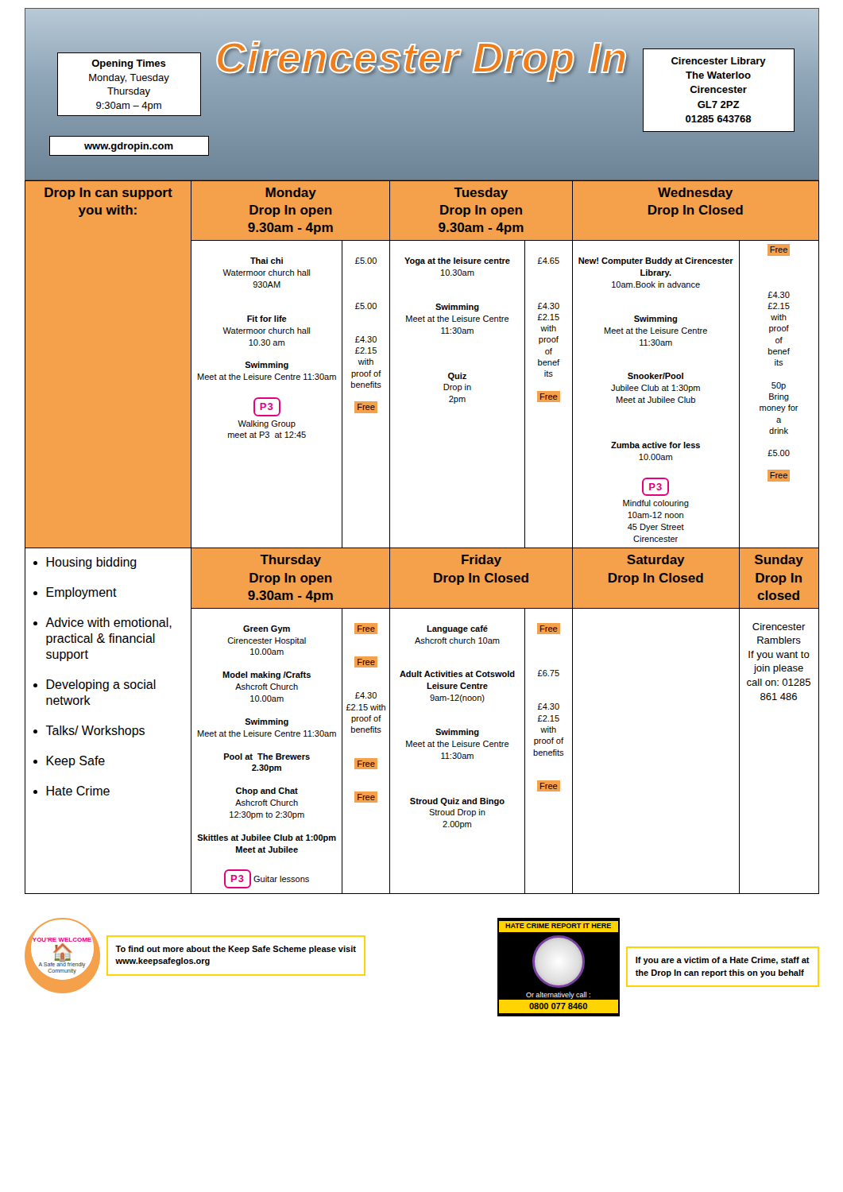Cirencester Drop In
Opening Times
Monday, Tuesday
Thursday
9:30am – 4pm
www.gdropin.com
Cirencester Library
The Waterloo
Cirencester
GL7 2PZ
01285 643768
| Drop In can support you with: | Monday Drop In open 9.30am - 4pm | Tuesday Drop In open 9.30am - 4pm | Wednesday Drop In Closed |
| Thai chi Watermoor church hall 930AM Fit for life Watermoor church hall 10.30 am Swimming Meet at the Leisure Centre 11:30am P3 Walking Group meet at P3 at 12:45 | £5.00 £5.00 £4.30 £2.15 with proof of benefits Free | Yoga at the leisure centre 10.30am Swimming Meet at the Leisure Centre 11:30am Quiz Drop in 2pm | £4.65 £4.30 £2.15 with proof of benef its Free | New! Computer Buddy at Cirencester Library. 10am.Book in advance Swimming Meet at the Leisure Centre 11:30am Snooker/Pool Jubilee Club at 1:30pm Meet at Jubilee Club Zumba active for less 10.00am P3 Mindful colouring 10am-12 noon 45 Dyer Street Cirencester | Free £4.30 £2.15 with proof of benef its 50p Bring money for a drink £5.00 Free |
| Housing bidding Employment Advice with emotional, practical & financial support Developing a social network Talks/ Workshops Keep Safe Hate Crime | Thursday Drop In open 9.30am - 4pm | Friday Drop In Closed | Saturday Drop In Closed | Sunday Drop In closed |
| Green Gym Cirencester Hospital 10.00am Model making /Crafts Ashcroft Church 10.00am Swimming Meet at the Leisure Centre 11:30am Pool at The Brewers 2.30pm Chop and Chat Ashcroft Church 12:30pm to 2:30pm Skittles at Jubilee Club at 1:00pm Meet at Jubilee P3 Guitar lessons | Free Free £4.30 £2.15 with proof of benefits Free Free | Language café Ashcroft church 10am Adult Activities at Cotswold Leisure Centre 9am-12(noon) Swimming Meet at the Leisure Centre 11:30am Stroud Quiz and Bingo Stroud Drop in 2.00pm | Free £6.75 £4.30 £2.15 with proof of benefits Free | | Cirencester Ramblers If you want to join please call on: 01285 861 486 |
YOU'RE WELCOME
🏠
A Safe and friendly Community
To find out more about the Keep Safe Scheme please visit
www.keepsafeglos.org
HATE CRIME REPORT IT HERE
Or alternatively call :
0800 077 8460
If you are a victim of a Hate Crime, staff at
the Drop In can report this on you behalf